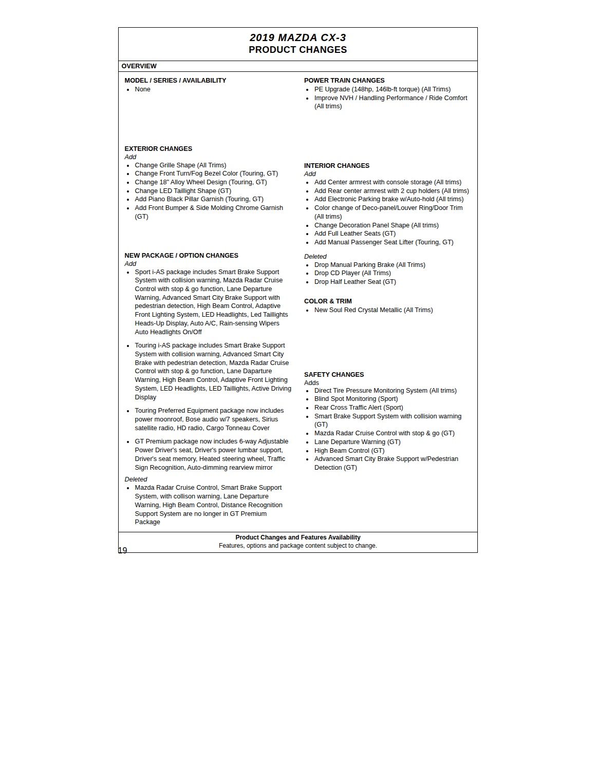| 2019 MAZDA CX-3 PRODUCT CHANGES |
| OVERVIEW |
| Model / Series / Availability None Exterior Changes Add Change Grille Shape (All Trims) Change Front Turn/Fog Bezel Color (Touring, GT) Change 18" Alloy Wheel Design (Touring, GT) Change LED Taillight Shape (GT) Add Piano Black Pillar Garnish (Touring, GT) Add Front Bumper & Side Molding Chrome Garnish (GT) New Package / Option Changes Add Sport i-AS package includes Smart Brake Support System with collision warning, Mazda Radar Cruise Control with stop & go function, Lane Departure Warning, Advanced Smart City Brake Support with pedestrian detection, High Beam Control, Adaptive Front Lighting System, LED Headlights, Led Taillights Heads-Up Display, Auto A/C, Rain-sensing Wipers Auto Headlights On/Off Touring i-AS package includes Smart Brake Support System with collision warning, Advanced Smart City Brake with pedestrian detection, Mazda Radar Cruise Control with stop & go function, Lane Daparture Warning, High Beam Control, Adaptive Front Lighting System, LED Headlights, LED Taillights, Active Driving Display Touring Preferred Equipment package now includes power moonroof, Bose audio w/7 speakers, Sirius satellite radio, HD radio, Cargo Tonneau Cover GT Premium package now includes 6-way Adjustable Power Driver's seat, Driver's power lumbar support, Driver's seat memory, Heated steering wheel, Traffic Sign Recognition, Auto-dimming rearview mirror Deleted Mazda Radar Cruise Control, Smart Brake Support System, with collison warning, Lane Departure Warning, High Beam Control, Distance Recognition Support System are no longer in GT Premium Package | Power Train Changes PE Upgrade (148hp, 146lb-ft torque) (All Trims) Improve NVH / Handling Performance / Ride Comfort (All trims) Interior Changes Add Add Center armrest with console storage (All trims) Add Rear center armrest with 2 cup holders (All trims) Add Electronic Parking brake w/Auto-hold (All trims) Color change of Deco-panel/Louver Ring/Door Trim (All trims) Change Decoration Panel Shape (All trims) Add Full Leather Seats (GT) Add Manual Passenger Seat Lifter (Touring, GT) Deleted Drop Manual Parking Brake (All Trims) Drop CD Player (All Trims) Drop Half Leather Seat (GT) Color & Trim New Soul Red Crystal Metallic (All Trims) Safety Changes Adds Direct Tire Pressure Monitoring System (All trims) Blind Spot Monitoring (Sport) Rear Cross Traffic Alert (Sport) Smart Brake Support System with collision warning (GT) Mazda Radar Cruise Control with stop & go (GT) Lane Departure Warning (GT) High Beam Control (GT) Advanced Smart City Brake Support w/Pedestrian Detection (GT) |
| Product Changes and Features Availability Features, options and package content subject to change. |
19